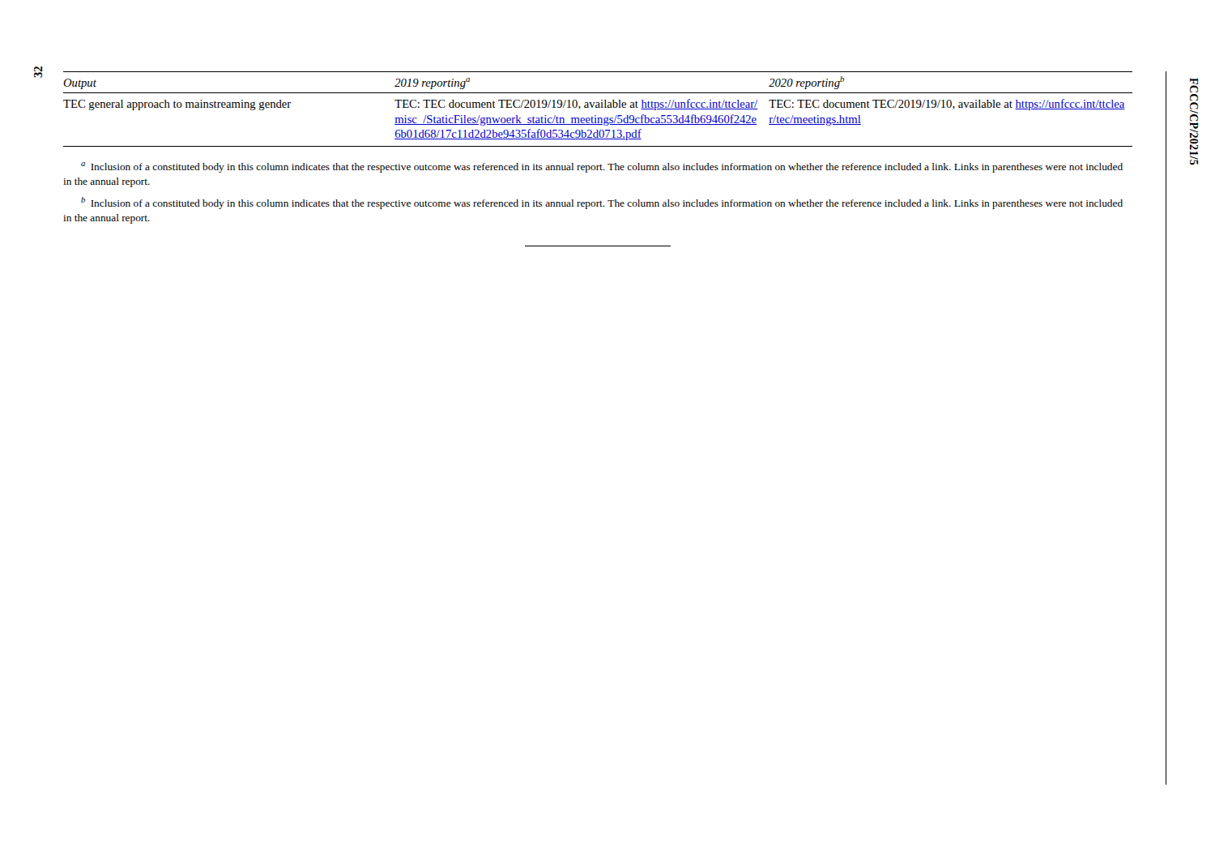32
FCCC/CP/2021/5
| Output | 2019 reporting a | 2020 reporting b |
| --- | --- | --- |
| TEC general approach to mainstreaming gender | TEC: TEC document TEC/2019/19/10, available at https://unfccc.int/ttclear/misc_/StaticFiles/gnwoerk_static/tn_meetings/5d9cfbca553d4fb69460f242e6b01d68/17c11d2d2be9435faf0d534c9b2d0713.pdf | TEC: TEC document TEC/2019/19/10, available at https://unfccc.int/ttclear/tec/meetings.html |
a Inclusion of a constituted body in this column indicates that the respective outcome was referenced in its annual report. The column also includes information on whether the reference included a link. Links in parentheses were not included in the annual report.
b Inclusion of a constituted body in this column indicates that the respective outcome was referenced in its annual report. The column also includes information on whether the reference included a link. Links in parentheses were not included in the annual report.